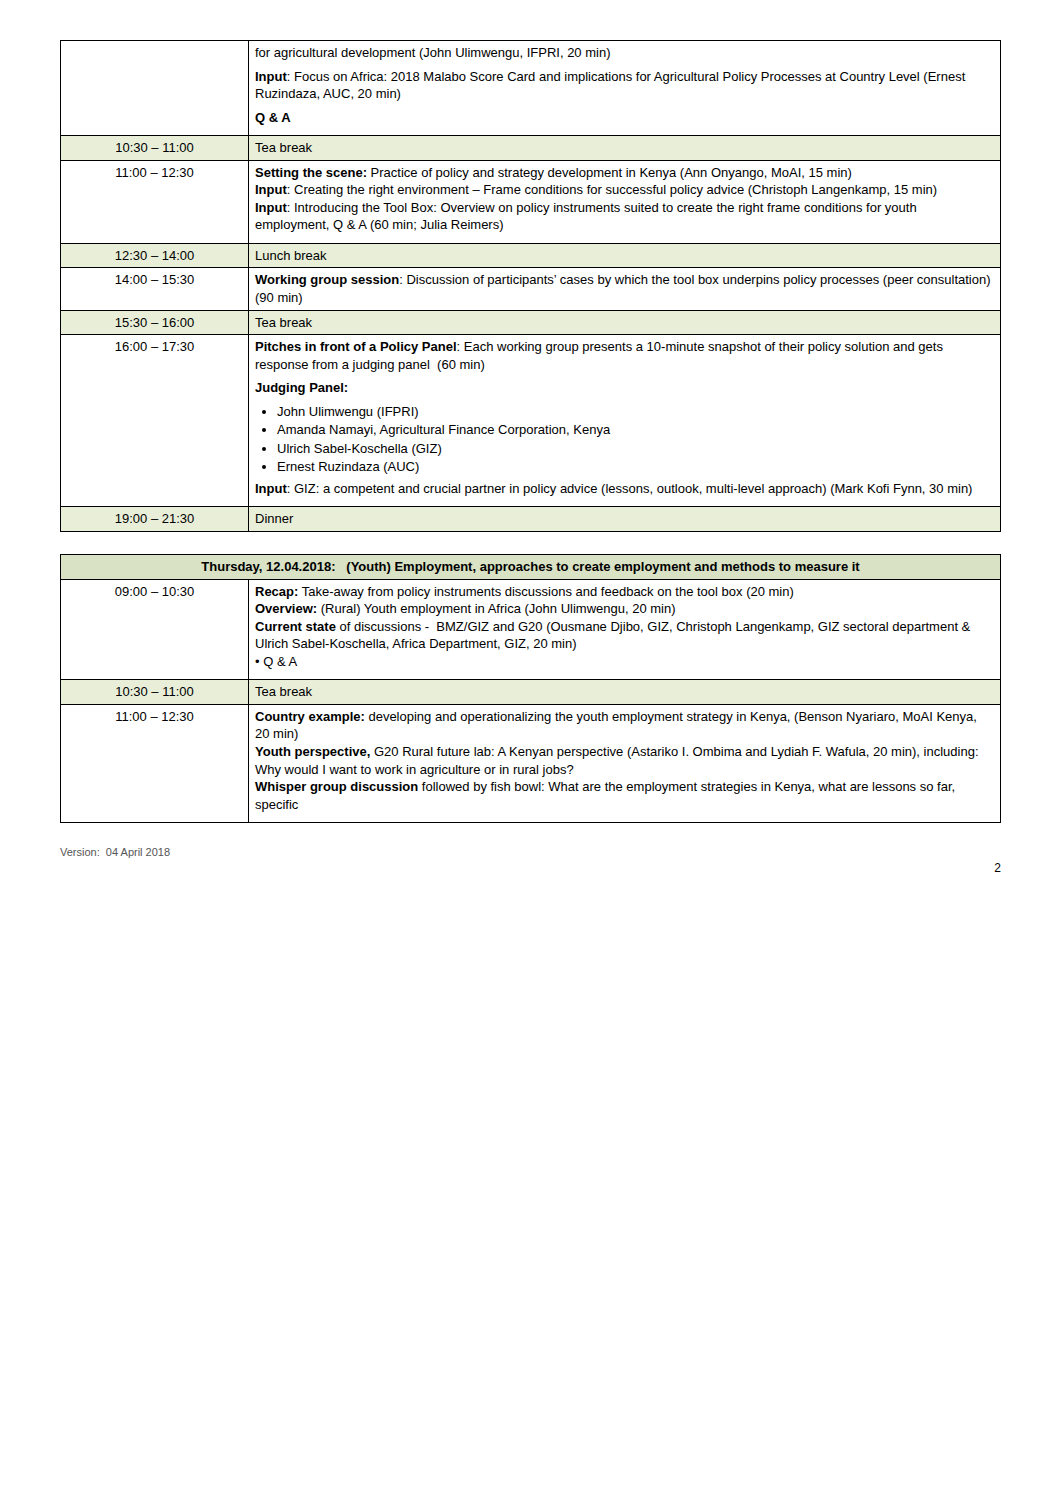| | for agricultural development (John Ulimwengu, IFPRI, 20 min) Input : Focus on Africa: 2018 Malabo Score Card and implications for Agricultural Policy Processes at Country Level (Ernest Ruzindaza, AUC, 20 min) Q & A |
| 10:30 – 11:00 | Tea break |
| 11:00 – 12:30 | Setting the scene: Practice of policy and strategy development in Kenya (Ann Onyango, MoAI, 15 min) Input : Creating the right environment – Frame conditions for successful policy advice (Christoph Langenkamp, 15 min) Input : Introducing the Tool Box: Overview on policy instruments suited to create the right frame conditions for youth employment, Q & A (60 min; Julia Reimers) |
| 12:30 – 14:00 | Lunch break |
| 14:00 – 15:30 | Working group session : Discussion of participants’ cases by which the tool box underpins policy processes (peer consultation) (90 min) |
| 15:30 – 16:00 | Tea break |
| 16:00 – 17:30 | Pitches in front of a Policy Panel : Each working group presents a 10-minute snapshot of their policy solution and gets response from a judging panel (60 min) Judging Panel: John Ulimwengu (IFPRI) Amanda Namayi, Agricultural Finance Corporation, Kenya Ulrich Sabel-Koschella (GIZ) Ernest Ruzindaza (AUC) Input : GIZ: a competent and crucial partner in policy advice (lessons, outlook, multi-level approach) (Mark Kofi Fynn, 30 min) |
| 19:00 – 21:30 | Dinner |
| Thursday, 12.04.2018: (Youth) Employment, approaches to create employment and methods to measure it |
| 09:00 – 10:30 | Recap: Take-away from policy instruments discussions and feedback on the tool box (20 min) Overview: (Rural) Youth employment in Africa (John Ulimwengu, 20 min) Current state of discussions - BMZ/GIZ and G20 (Ousmane Djibo, GIZ, Christoph Langenkamp, GIZ sectoral department & Ulrich Sabel-Koschella, Africa Department, GIZ, 20 min) • Q & A |
| 10:30 – 11:00 | Tea break |
| 11:00 – 12:30 | Country example: developing and operationalizing the youth employment strategy in Kenya, (Benson Nyariaro, MoAI Kenya, 20 min) Youth perspective, G20 Rural future lab: A Kenyan perspective (Astariko I. Ombima and Lydiah F. Wafula, 20 min), including: Why would I want to work in agriculture or in rural jobs? Whisper group discussion followed by fish bowl: What are the employment strategies in Kenya, what are lessons so far, specific |
Version: 04 April 2018
2